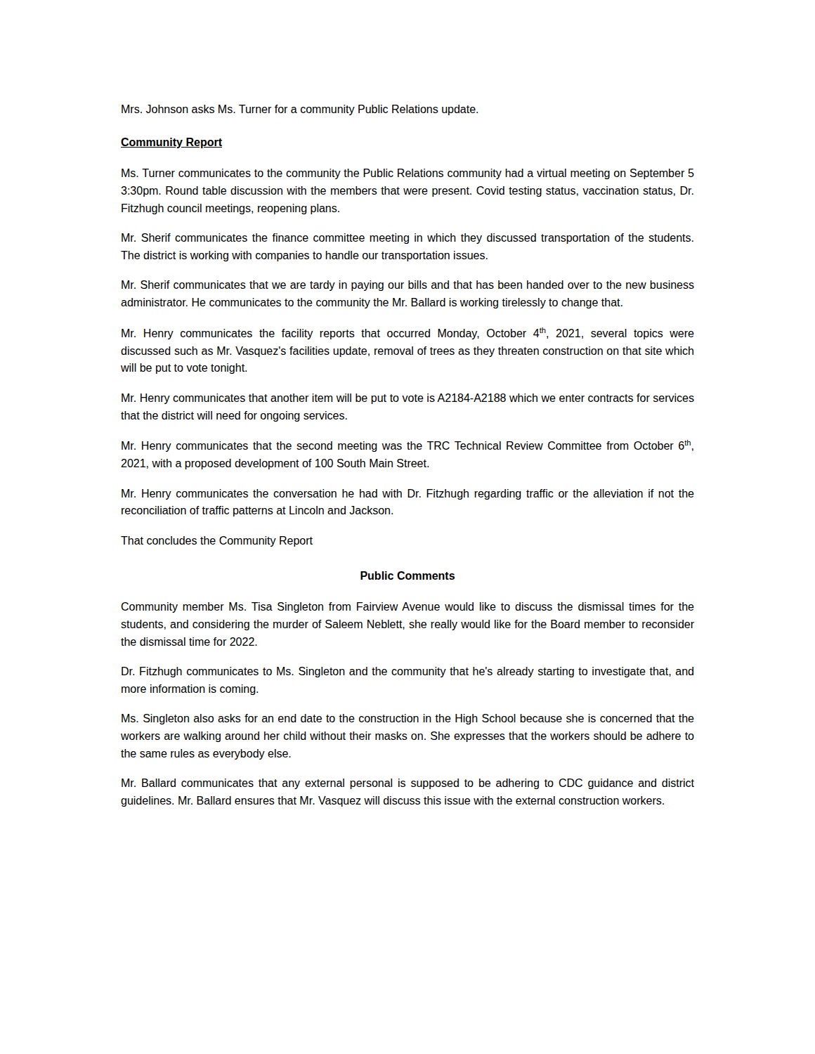Mrs. Johnson asks Ms. Turner for a community Public Relations update.
Community Report
Ms. Turner communicates to the community the Public Relations community had a virtual meeting on September 5 3:30pm. Round table discussion with the members that were present. Covid testing status, vaccination status, Dr. Fitzhugh council meetings, reopening plans.
Mr. Sherif communicates the finance committee meeting in which they discussed transportation of the students. The district is working with companies to handle our transportation issues.
Mr. Sherif communicates that we are tardy in paying our bills and that has been handed over to the new business administrator. He communicates to the community the Mr. Ballard is working tirelessly to change that.
Mr. Henry communicates the facility reports that occurred Monday, October 4th, 2021, several topics were discussed such as Mr. Vasquez's facilities update, removal of trees as they threaten construction on that site which will be put to vote tonight.
Mr. Henry communicates that another item will be put to vote is A2184-A2188 which we enter contracts for services that the district will need for ongoing services.
Mr. Henry communicates that the second meeting was the TRC Technical Review Committee from October 6th, 2021, with a proposed development of 100 South Main Street.
Mr. Henry communicates the conversation he had with Dr. Fitzhugh regarding traffic or the alleviation if not the reconciliation of traffic patterns at Lincoln and Jackson.
That concludes the Community Report
Public Comments
Community member Ms. Tisa Singleton from Fairview Avenue would like to discuss the dismissal times for the students, and considering the murder of Saleem Neblett, she really would like for the Board member to reconsider the dismissal time for 2022.
Dr. Fitzhugh communicates to Ms. Singleton and the community that he's already starting to investigate that, and more information is coming.
Ms. Singleton also asks for an end date to the construction in the High School because she is concerned that the workers are walking around her child without their masks on. She expresses that the workers should be adhere to the same rules as everybody else.
Mr. Ballard communicates that any external personal is supposed to be adhering to CDC guidance and district guidelines. Mr. Ballard ensures that Mr. Vasquez will discuss this issue with the external construction workers.